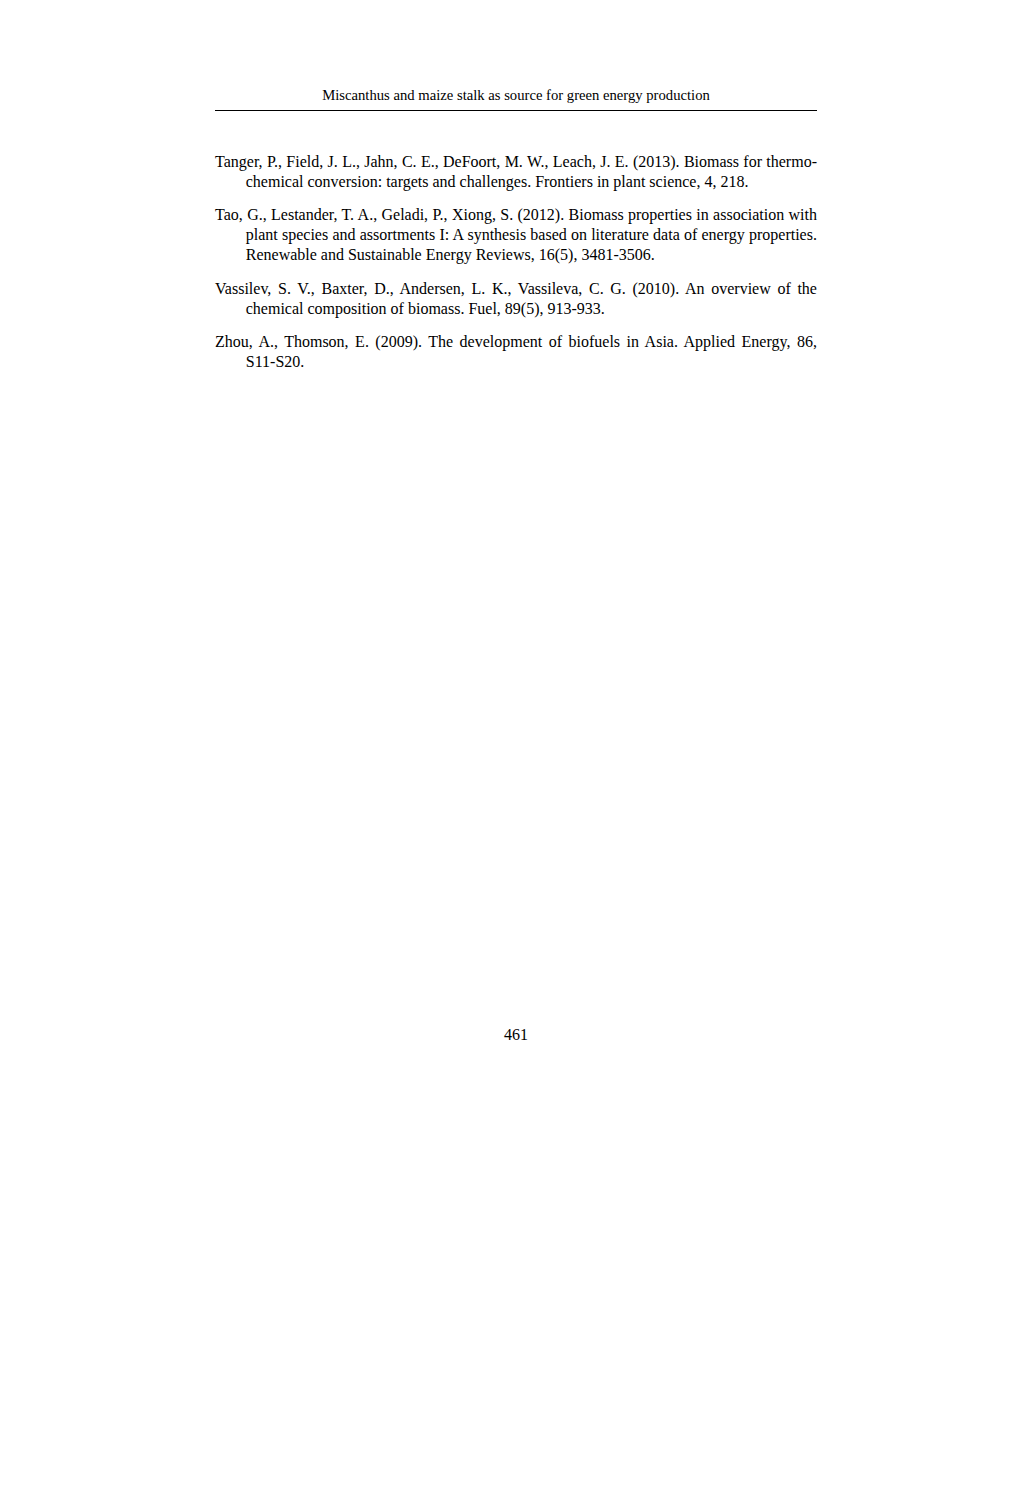Miscanthus and maize stalk as source for green energy production
Tanger, P., Field, J. L., Jahn, C. E., DeFoort, M. W., Leach, J. E. (2013). Biomass for thermochemical conversion: targets and challenges. Frontiers in plant science, 4, 218.
Tao, G., Lestander, T. A., Geladi, P., Xiong, S. (2012). Biomass properties in association with plant species and assortments I: A synthesis based on literature data of energy properties. Renewable and Sustainable Energy Reviews, 16(5), 3481-3506.
Vassilev, S. V., Baxter, D., Andersen, L. K., Vassileva, C. G. (2010). An overview of the chemical composition of biomass. Fuel, 89(5), 913-933.
Zhou, A., Thomson, E. (2009). The development of biofuels in Asia. Applied Energy, 86, S11-S20.
461